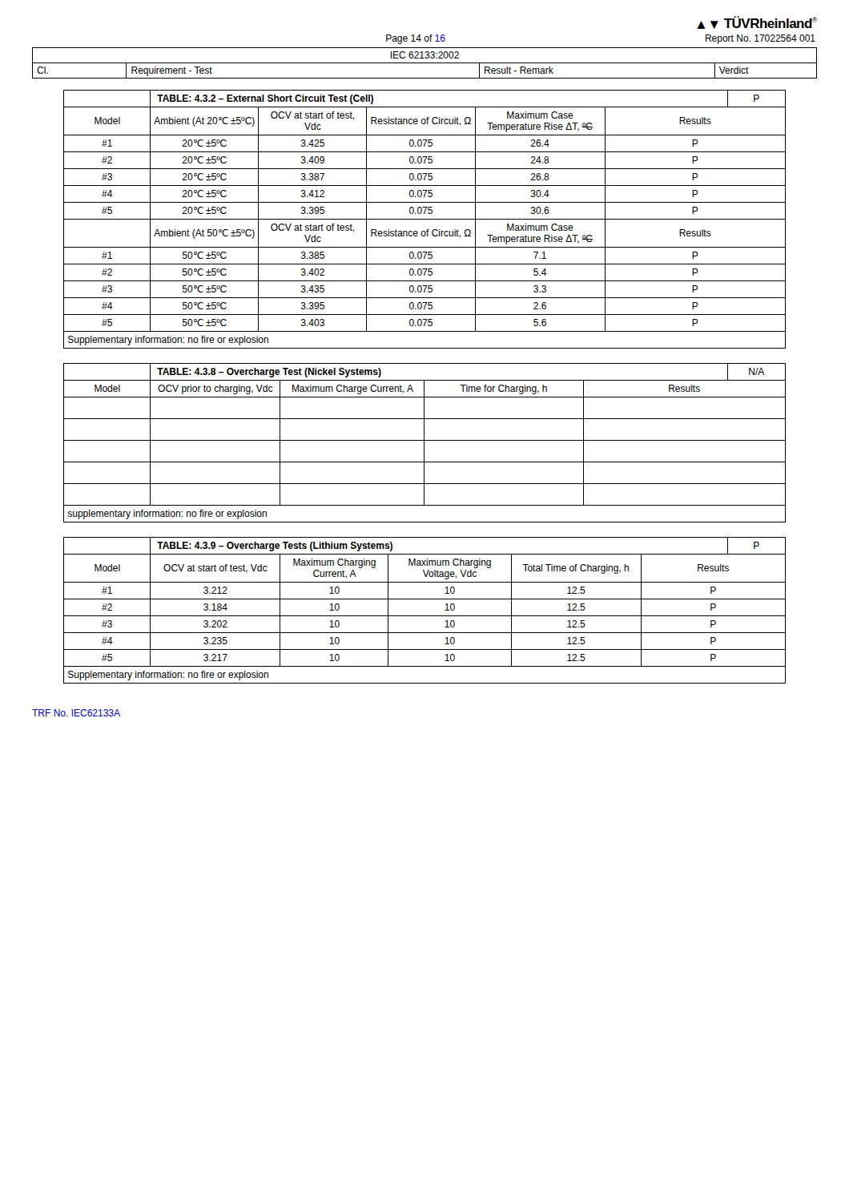▲▼TÜVRheinland®
Page 14 of 16 Report No. 17022564 001
| IEC 62133:2002 |
| Cl. | Requirement - Test | Result - Remark | Verdict |
| | TABLE: 4.3.2 – External Short Circuit Test (Cell) | P |
| Model | Ambient (At 20℃ ±5ºC) | OCV at start of test, Vdc | Resistance of Circuit, Ω | Maximum Case Temperature Rise ΔT, ºC | Results |
| #1 | 20℃ ±5ºC | 3.425 | 0.075 | 26.4 | P |
| #2 | 20℃ ±5ºC | 3.409 | 0.075 | 24.8 | P |
| #3 | 20℃ ±5ºC | 3.387 | 0.075 | 26.8 | P |
| #4 | 20℃ ±5ºC | 3.412 | 0.075 | 30.4 | P |
| #5 | 20℃ ±5ºC | 3.395 | 0.075 | 30.6 | P |
| | Ambient (At 50℃ ±5ºC) | OCV at start of test, Vdc | Resistance of Circuit, Ω | Maximum Case Temperature Rise ΔT, ºC | Results |
| #1 | 50℃ ±5ºC | 3.385 | 0.075 | 7.1 | P |
| #2 | 50℃ ±5ºC | 3.402 | 0.075 | 5.4 | P |
| #3 | 50℃ ±5ºC | 3.435 | 0.075 | 3.3 | P |
| #4 | 50℃ ±5ºC | 3.395 | 0.075 | 2.6 | P |
| #5 | 50℃ ±5ºC | 3.403 | 0.075 | 5.6 | P |
| Supplementary information: no fire or explosion |
| | TABLE: 4.3.8 – Overcharge Test (Nickel Systems) | N/A |
| Model | OCV prior to charging, Vdc | Maximum Charge Current, A | Time for Charging, h | Results |
| supplementary information: no fire or explosion |
| | TABLE: 4.3.9 – Overcharge Tests (Lithium Systems) | P |
| Model | OCV at start of test, Vdc | Maximum Charging Current, A | Maximum Charging Voltage, Vdc | Total Time of Charging, h | Results |
| #1 | 3.212 | 10 | 10 | 12.5 | P |
| #2 | 3.184 | 10 | 10 | 12.5 | P |
| #3 | 3.202 | 10 | 10 | 12.5 | P |
| #4 | 3.235 | 10 | 10 | 12.5 | P |
| #5 | 3.217 | 10 | 10 | 12.5 | P |
| Supplementary information: no fire or explosion |
TRF No. IEC62133A